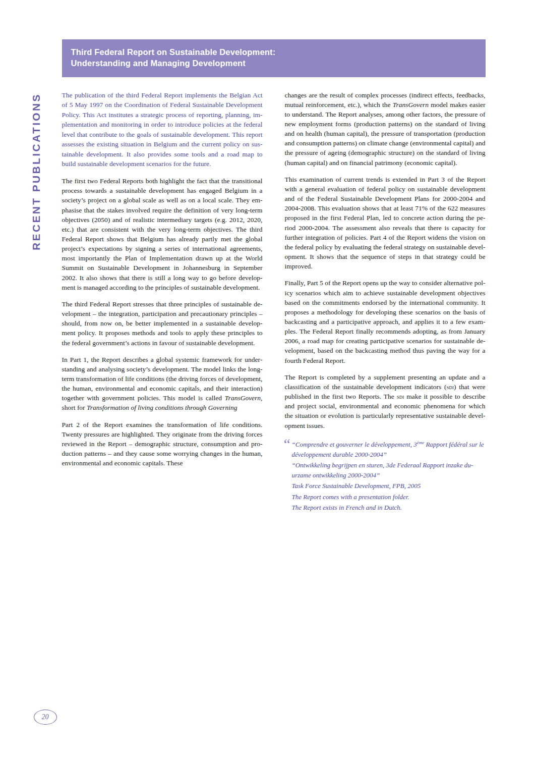Recent publications
Third Federal Report on Sustainable Development:
Understanding and Managing Development
The publication of the third Federal Report implements the Belgian Act of 5 May 1997 on the Coordination of Federal Sustainable Development Policy. This Act institutes a strategic process of reporting, planning, implementation and monitoring in order to introduce policies at the federal level that contribute to the goals of sustainable development. This report assesses the existing situation in Belgium and the current policy on sustainable development. It also provides some tools and a road map to build sustainable development scenarios for the future.
The first two Federal Reports both highlight the fact that the transitional process towards a sustainable development has engaged Belgium in a society’s project on a global scale as well as on a local scale. They emphasise that the stakes involved require the definition of very long-term objectives (2050) and of realistic intermediary targets (e.g. 2012, 2020, etc.) that are consistent with the very long-term objectives. The third Federal Report shows that Belgium has already partly met the global project’s expectations by signing a series of international agreements, most importantly the Plan of Implementation drawn up at the World Summit on Sustainable Development in Johannesburg in September 2002. It also shows that there is still a long way to go before development is managed according to the principles of sustainable development.
The third Federal Report stresses that three principles of sustainable development – the integration, participation and precautionary principles – should, from now on, be better implemented in a sustainable development policy. It proposes methods and tools to apply these principles to the federal government’s actions in favour of sustainable development.
In Part 1, the Report describes a global systemic framework for understanding and analysing society’s development. The model links the long-term transformation of life conditions (the driving forces of development, the human, environmental and economic capitals, and their interaction) together with government policies. This model is called TransGovern, short for Transformation of living conditions through Governing
Part 2 of the Report examines the transformation of life conditions. Twenty pressures are highlighted. They originate from the driving forces reviewed in the Report – demographic structure, consumption and production patterns – and they cause some worrying changes in the human, environmental and economic capitals. These
changes are the result of complex processes (indirect effects, feedbacks, mutual reinforcement, etc.), which the TransGovern model makes easier to understand. The Report analyses, among other factors, the pressure of new employment forms (production patterns) on the standard of living and on health (human capital), the pressure of transportation (production and consumption patterns) on climate change (environmental capital) and the pressure of ageing (demographic structure) on the standard of living (human capital) and on financial patrimony (economic capital).
This examination of current trends is extended in Part 3 of the Report with a general evaluation of federal policy on sustainable development and of the Federal Sustainable Development Plans for 2000-2004 and 2004-2008. This evaluation shows that at least 71% of the 622 measures proposed in the first Federal Plan, led to concrete action during the period 2000-2004. The assessment also reveals that there is capacity for further integration of policies. Part 4 of the Report widens the vision on the federal policy by evaluating the federal strategy on sustainable development. It shows that the sequence of steps in that strategy could be improved.
Finally, Part 5 of the Report opens up the way to consider alternative policy scenarios which aim to achieve sustainable development objectives based on the commitments endorsed by the international community. It proposes a methodology for developing these scenarios on the basis of backcasting and a participative approach, and applies it to a few examples. The Federal Report finally recommends adopting, as from January 2006, a road map for creating participative scenarios for sustainable development, based on the backcasting method thus paving the way for a fourth Federal Report.
The Report is completed by a supplement presenting an update and a classification of the sustainable development indicators (sdi) that were published in the first two Reports. The sdi make it possible to describe and project social, environmental and economic phenomena for which the situation or evolution is particularly representative sustainable development issues.
“
“Comprendre et gouverner le développement, 3ème Rapport fédéral sur le développement durable 2000-2004”
“Ontwikkeling begrijpen en sturen, 3de Federaal Rapport inzake duurzame ontwikkeling 2000-2004”
Task Force Sustainable Development, FPB, 2005
The Report comes with a presentation folder.
The Report exists in French and in Dutch.
20